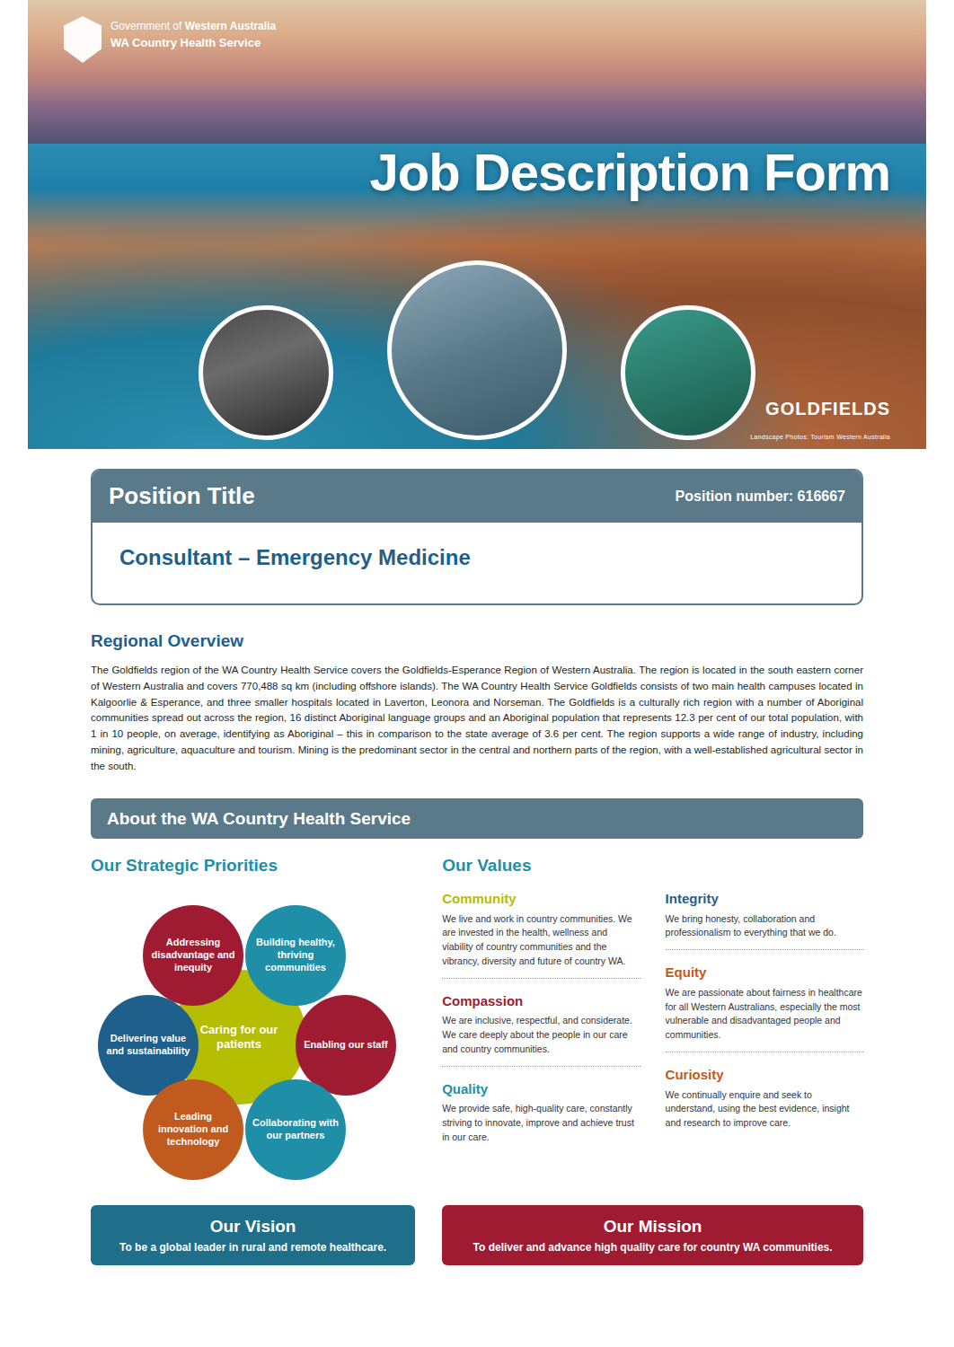Government of Western Australia
WA Country Health Service
Job Description Form
GOLDFIELDS
Landscape Photos: Tourism Western Australia
Position Title Position number: 616667
Consultant – Emergency Medicine
Regional Overview
The Goldfields region of the WA Country Health Service covers the Goldfields-Esperance Region of Western Australia. The region is located in the south eastern corner of Western Australia and covers 770,488 sq km (including offshore islands). The WA Country Health Service Goldfields consists of two main health campuses located in Kalgoorlie & Esperance, and three smaller hospitals located in Laverton, Leonora and Norseman. The Goldfields is a culturally rich region with a number of Aboriginal communities spread out across the region, 16 distinct Aboriginal language groups and an Aboriginal population that represents 12.3 per cent of our total population, with 1 in 10 people, on average, identifying as Aboriginal – this in comparison to the state average of 3.6 per cent. The region supports a wide range of industry, including mining, agriculture, aquaculture and tourism. Mining is the predominant sector in the central and northern parts of the region, with a well-established agricultural sector in the south.
About the WA Country Health Service
Our Strategic Priorities
Caring for our patients
Addressing disadvantage and inequity
Building healthy, thriving communities
Delivering value and sustainability
Enabling our staff
Leading innovation and technology
Collaborating with our partners
Our Values
Community
We live and work in country communities. We are invested in the health, wellness and viability of country communities and the vibrancy, diversity and future of country WA.
Compassion
We are inclusive, respectful, and considerate. We care deeply about the people in our care and country communities.
Quality
We provide safe, high-quality care, constantly striving to innovate, improve and achieve trust in our care.
Integrity
We bring honesty, collaboration and professionalism to everything that we do.
Equity
We are passionate about fairness in healthcare for all Western Australians, especially the most vulnerable and disadvantaged people and communities.
Curiosity
We continually enquire and seek to understand, using the best evidence, insight and research to improve care.
Our Vision
To be a global leader in rural and remote healthcare.
Our Mission
To deliver and advance high quality care for country WA communities.